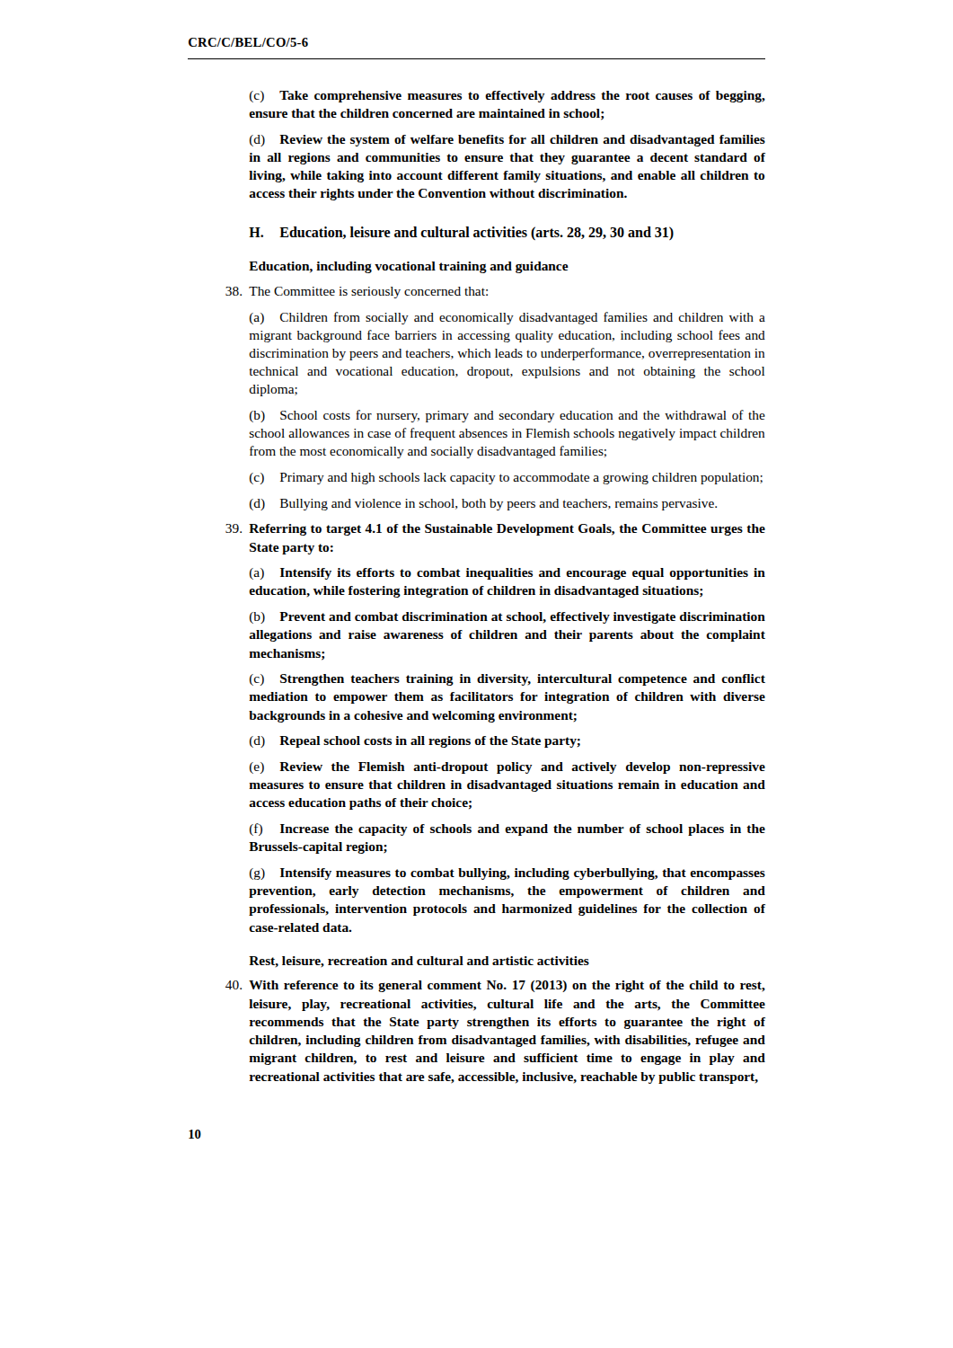CRC/C/BEL/CO/5-6
(c) Take comprehensive measures to effectively address the root causes of begging, ensure that the children concerned are maintained in school;
(d) Review the system of welfare benefits for all children and disadvantaged families in all regions and communities to ensure that they guarantee a decent standard of living, while taking into account different family situations, and enable all children to access their rights under the Convention without discrimination.
H. Education, leisure and cultural activities (arts. 28, 29, 30 and 31)
Education, including vocational training and guidance
38. The Committee is seriously concerned that:
(a) Children from socially and economically disadvantaged families and children with a migrant background face barriers in accessing quality education, including school fees and discrimination by peers and teachers, which leads to underperformance, overrepresentation in technical and vocational education, dropout, expulsions and not obtaining the school diploma;
(b) School costs for nursery, primary and secondary education and the withdrawal of the school allowances in case of frequent absences in Flemish schools negatively impact children from the most economically and socially disadvantaged families;
(c) Primary and high schools lack capacity to accommodate a growing children population;
(d) Bullying and violence in school, both by peers and teachers, remains pervasive.
39. Referring to target 4.1 of the Sustainable Development Goals, the Committee urges the State party to:
(a) Intensify its efforts to combat inequalities and encourage equal opportunities in education, while fostering integration of children in disadvantaged situations;
(b) Prevent and combat discrimination at school, effectively investigate discrimination allegations and raise awareness of children and their parents about the complaint mechanisms;
(c) Strengthen teachers training in diversity, intercultural competence and conflict mediation to empower them as facilitators for integration of children with diverse backgrounds in a cohesive and welcoming environment;
(d) Repeal school costs in all regions of the State party;
(e) Review the Flemish anti-dropout policy and actively develop non-repressive measures to ensure that children in disadvantaged situations remain in education and access education paths of their choice;
(f) Increase the capacity of schools and expand the number of school places in the Brussels-capital region;
(g) Intensify measures to combat bullying, including cyberbullying, that encompasses prevention, early detection mechanisms, the empowerment of children and professionals, intervention protocols and harmonized guidelines for the collection of case-related data.
Rest, leisure, recreation and cultural and artistic activities
40. With reference to its general comment No. 17 (2013) on the right of the child to rest, leisure, play, recreational activities, cultural life and the arts, the Committee recommends that the State party strengthen its efforts to guarantee the right of children, including children from disadvantaged families, with disabilities, refugee and migrant children, to rest and leisure and sufficient time to engage in play and recreational activities that are safe, accessible, inclusive, reachable by public transport,
10